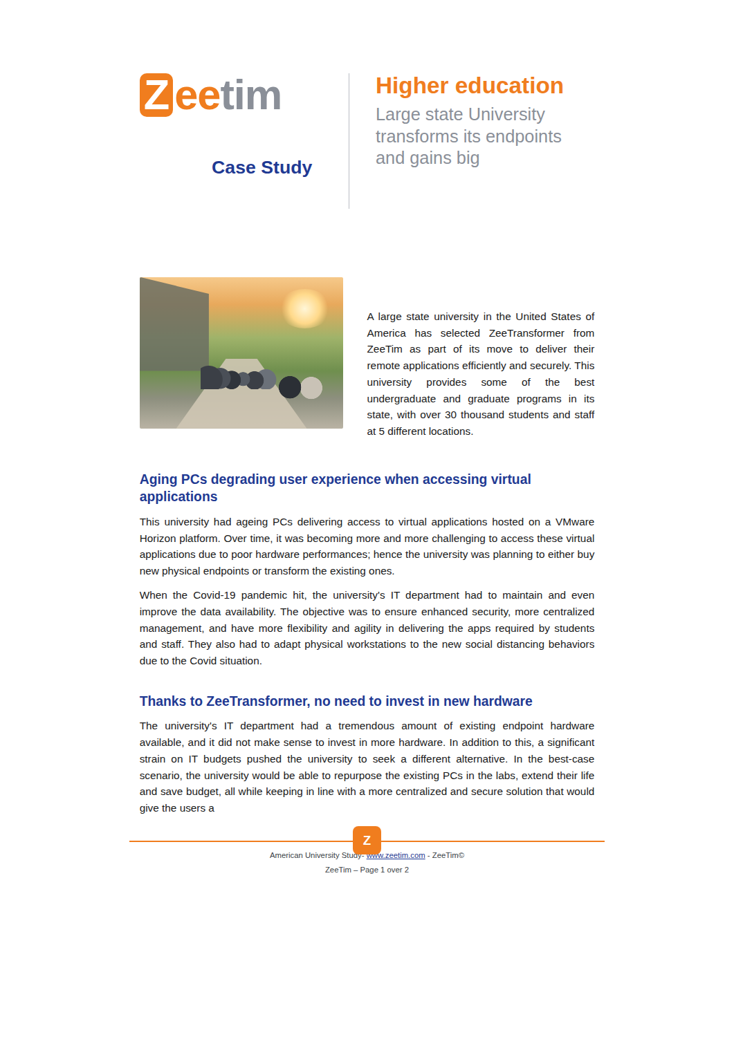Zee tim
Case Study
Higher education
Large state University transforms its endpoints and gains big
A large state university in the United States of America has selected ZeeTransformer from ZeeTim as part of its move to deliver their remote applications efficiently and securely. This university provides some of the best undergraduate and graduate programs in its state, with over 30 thousand students and staff at 5 different locations.
Aging PCs degrading user experience when accessing virtual applications
This university had ageing PCs delivering access to virtual applications hosted on a VMware Horizon platform. Over time, it was becoming more and more challenging to access these virtual applications due to poor hardware performances; hence the university was planning to either buy new physical endpoints or transform the existing ones.
When the Covid-19 pandemic hit, the university's IT department had to maintain and even improve the data availability. The objective was to ensure enhanced security, more centralized management, and have more flexibility and agility in delivering the apps required by students and staff. They also had to adapt physical workstations to the new social distancing behaviors due to the Covid situation.
Thanks to ZeeTransformer, no need to invest in new hardware
The university's IT department had a tremendous amount of existing endpoint hardware available, and it did not make sense to invest in more hardware. In addition to this, a significant strain on IT budgets pushed the university to seek a different alternative. In the best-case scenario, the university would be able to repurpose the existing PCs in the labs, extend their life and save budget, all while keeping in line with a more centralized and secure solution that would give the users a
Z
American University Study- www.zeetim.com - ZeeTim©
ZeeTim – Page 1 over 2